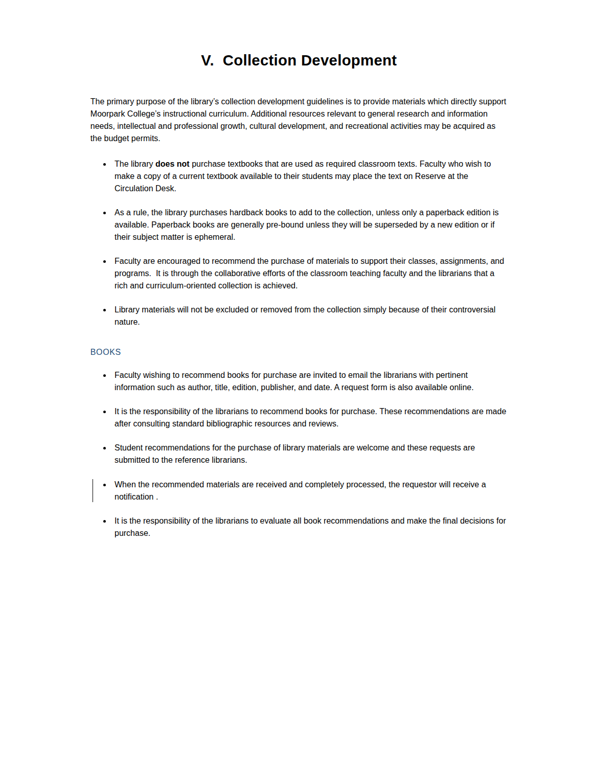V. Collection Development
The primary purpose of the library’s collection development guidelines is to provide materials which directly support Moorpark College’s instructional curriculum. Additional resources relevant to general research and information needs, intellectual and professional growth, cultural development, and recreational activities may be acquired as the budget permits.
The library does not purchase textbooks that are used as required classroom texts. Faculty who wish to make a copy of a current textbook available to their students may place the text on Reserve at the Circulation Desk.
As a rule, the library purchases hardback books to add to the collection, unless only a paperback edition is available. Paperback books are generally pre-bound unless they will be superseded by a new edition or if their subject matter is ephemeral.
Faculty are encouraged to recommend the purchase of materials to support their classes, assignments, and programs. It is through the collaborative efforts of the classroom teaching faculty and the librarians that a rich and curriculum-oriented collection is achieved.
Library materials will not be excluded or removed from the collection simply because of their controversial nature.
BOOKS
Faculty wishing to recommend books for purchase are invited to email the librarians with pertinent information such as author, title, edition, publisher, and date. A request form is also available online.
It is the responsibility of the librarians to recommend books for purchase. These recommendations are made after consulting standard bibliographic resources and reviews.
Student recommendations for the purchase of library materials are welcome and these requests are submitted to the reference librarians.
When the recommended materials are received and completely processed, the requestor will receive a notification .
It is the responsibility of the librarians to evaluate all book recommendations and make the final decisions for purchase.